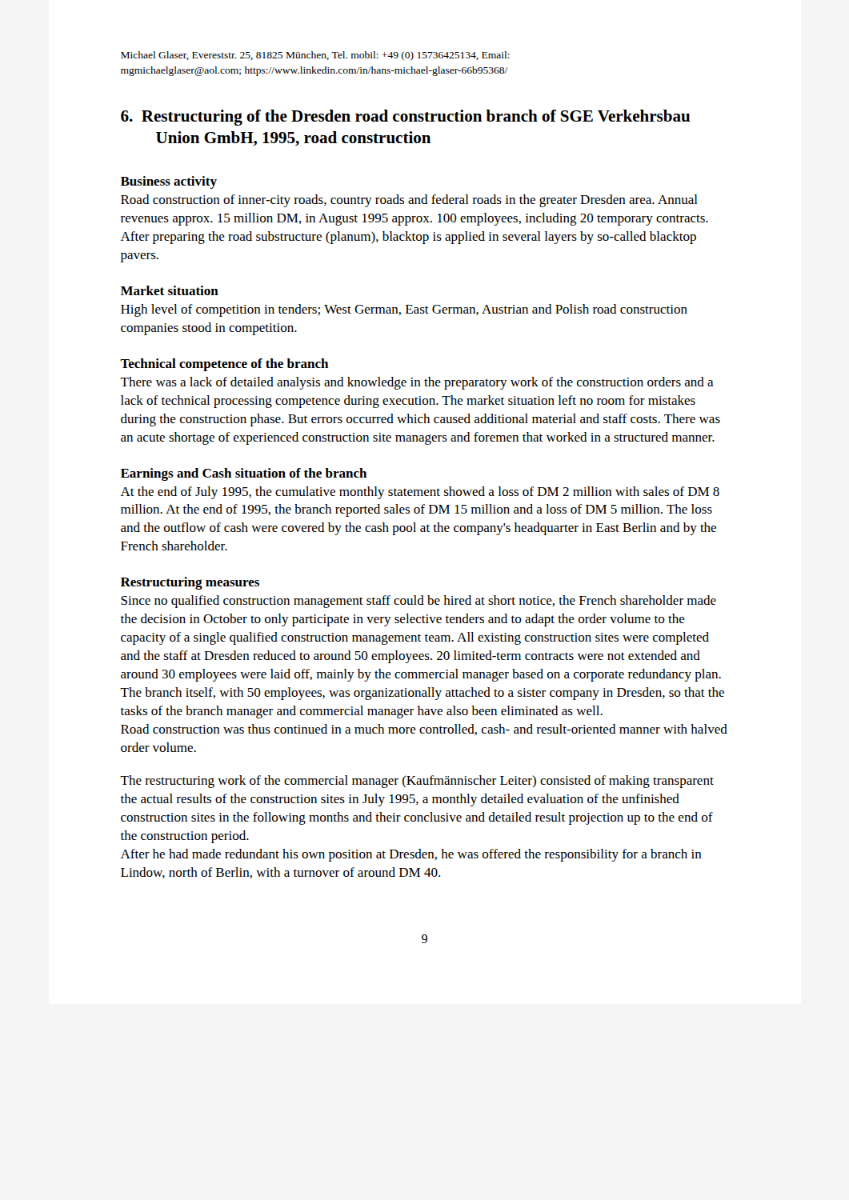Michael Glaser, Evereststr. 25, 81825 München, Tel. mobil: +49 (0) 15736425134, Email:
mgmichaelglaser@aol.com; https://www.linkedin.com/in/hans-michael-glaser-66b95368/
6. Restructuring of the Dresden road construction branch of SGE Verkehrsbau Union GmbH, 1995, road construction
Business activity
Road construction of inner-city roads, country roads and federal roads in the greater Dresden area. Annual revenues approx. 15 million DM, in August 1995 approx. 100 employees, including 20 temporary contracts.
After preparing the road substructure (planum), blacktop is applied in several layers by so-called blacktop pavers.
Market situation
High level of competition in tenders; West German, East German, Austrian and Polish road construction companies stood in competition.
Technical competence of the branch
There was a lack of detailed analysis and knowledge in the preparatory work of the construction orders and a lack of technical processing competence during execution. The market situation left no room for mistakes during the construction phase. But errors occurred which caused additional material and staff costs. There was an acute shortage of experienced construction site managers and foremen that worked in a structured manner.
Earnings and Cash situation of the branch
At the end of July 1995, the cumulative monthly statement showed a loss of DM 2 million with sales of DM 8 million. At the end of 1995, the branch reported sales of DM 15 million and a loss of DM 5 million. The loss and the outflow of cash were covered by the cash pool at the company's headquarter in East Berlin and by the French shareholder.
Restructuring measures
Since no qualified construction management staff could be hired at short notice, the French shareholder made the decision in October to only participate in very selective tenders and to adapt the order volume to the capacity of a single qualified construction management team. All existing construction sites were completed and the staff at Dresden reduced to around 50 employees. 20 limited-term contracts were not extended and around 30 employees were laid off, mainly by the commercial manager based on a corporate redundancy plan.
The branch itself, with 50 employees, was organizationally attached to a sister company in Dresden, so that the tasks of the branch manager and commercial manager have also been eliminated as well.
Road construction was thus continued in a much more controlled, cash- and result-oriented manner with halved order volume.
The restructuring work of the commercial manager (Kaufmännischer Leiter) consisted of making transparent the actual results of the construction sites in July 1995, a monthly detailed evaluation of the unfinished construction sites in the following months and their conclusive and detailed result projection up to the end of the construction period.
After he had made redundant his own position at Dresden, he was offered the responsibility for a branch in Lindow, north of Berlin, with a turnover of around DM 40.
9